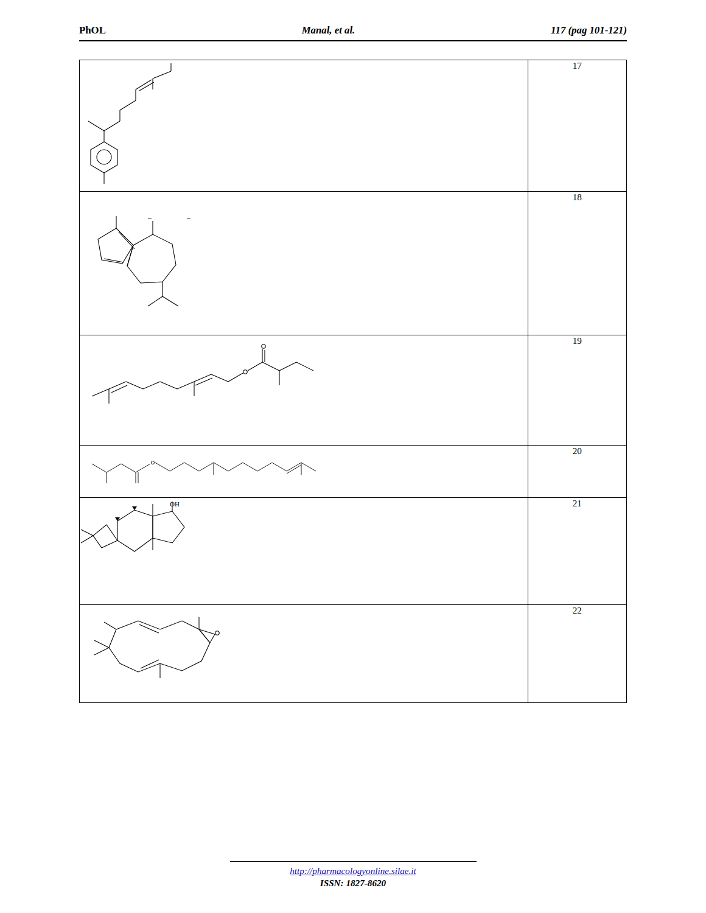PhOL
Manal, et al.
117 (pag 101-121)
| | 17 |
| | 18 |
| | 19 |
| | 20 |
| OH | 21 |
| | 22 |
http://pharmacologyonline.silae.it
ISSN: 1827-8620